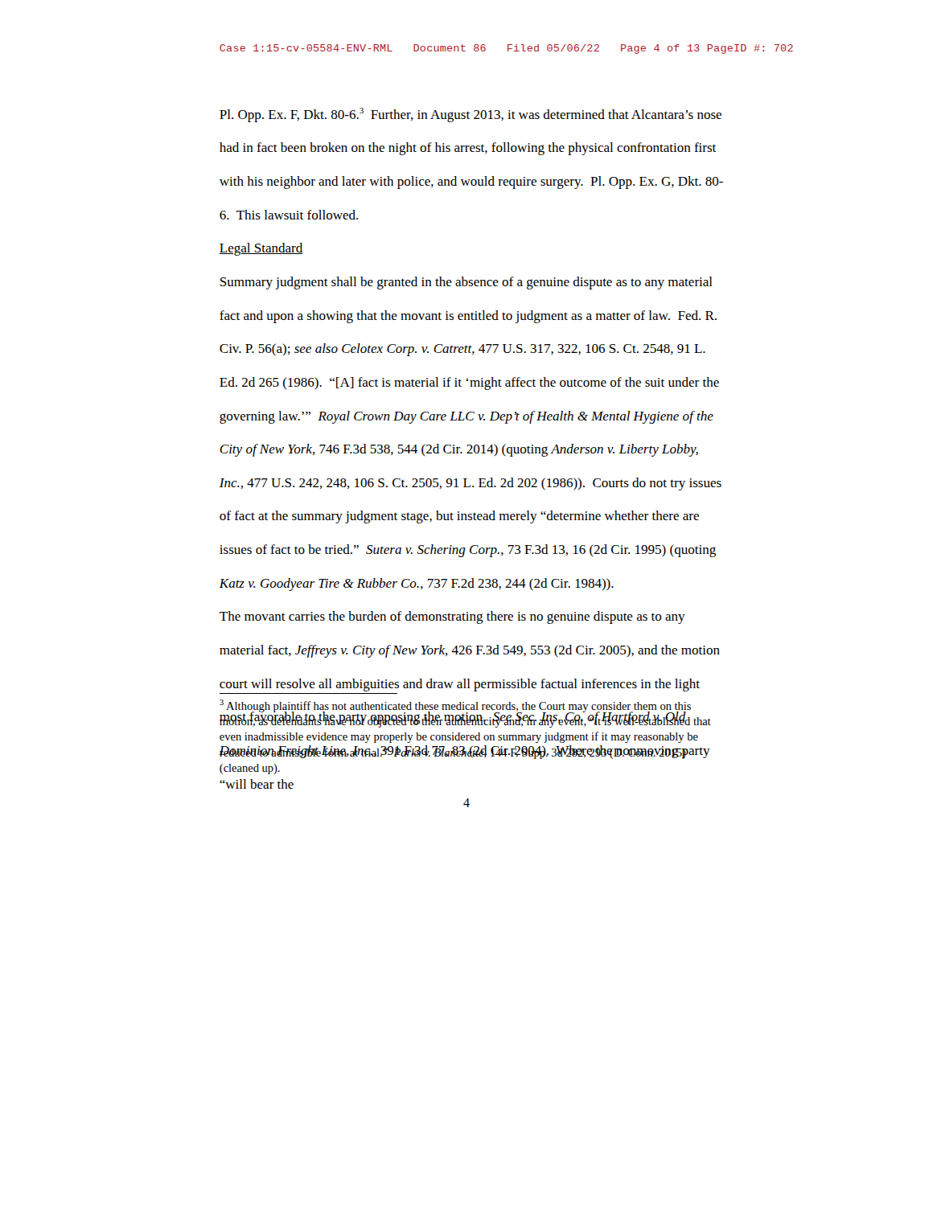Case 1:15-cv-05584-ENV-RML Document 86 Filed 05/06/22 Page 4 of 13 PageID #: 702
Pl. Opp. Ex. F, Dkt. 80-6.3 Further, in August 2013, it was determined that Alcantara’s nose had in fact been broken on the night of his arrest, following the physical confrontation first with his neighbor and later with police, and would require surgery. Pl. Opp. Ex. G, Dkt. 80-6. This lawsuit followed.
Legal Standard
Summary judgment shall be granted in the absence of a genuine dispute as to any material fact and upon a showing that the movant is entitled to judgment as a matter of law. Fed. R. Civ. P. 56(a); see also Celotex Corp. v. Catrett, 477 U.S. 317, 322, 106 S. Ct. 2548, 91 L. Ed. 2d 265 (1986). “[A] fact is material if it ‘might affect the outcome of the suit under the governing law.’” Royal Crown Day Care LLC v. Dep’t of Health & Mental Hygiene of the City of New York, 746 F.3d 538, 544 (2d Cir. 2014) (quoting Anderson v. Liberty Lobby, Inc., 477 U.S. 242, 248, 106 S. Ct. 2505, 91 L. Ed. 2d 202 (1986)). Courts do not try issues of fact at the summary judgment stage, but instead merely “determine whether there are issues of fact to be tried.” Sutera v. Schering Corp., 73 F.3d 13, 16 (2d Cir. 1995) (quoting Katz v. Goodyear Tire & Rubber Co., 737 F.2d 238, 244 (2d Cir. 1984)).
The movant carries the burden of demonstrating there is no genuine dispute as to any material fact, Jeffreys v. City of New York, 426 F.3d 549, 553 (2d Cir. 2005), and the motion court will resolve all ambiguities and draw all permissible factual inferences in the light most favorable to the party opposing the motion. See Sec. Ins. Co. of Hartford v. Old Dominion Freight Line, Inc., 391 F.3d 77, 83 (2d Cir. 2004). Where the nonmoving party “will bear the
3 Although plaintiff has not authenticated these medical records, the Court may consider them on this motion, as defendants have not objected to their authenticity and, in any event, “it is well-established that even inadmissible evidence may properly be considered on summary judgment if it may reasonably be reduced to admissible form at trial.” Parks v. Blanchette, 144 F. Supp. 3d 282, 293 (D. Conn. 2015) (cleaned up).
4